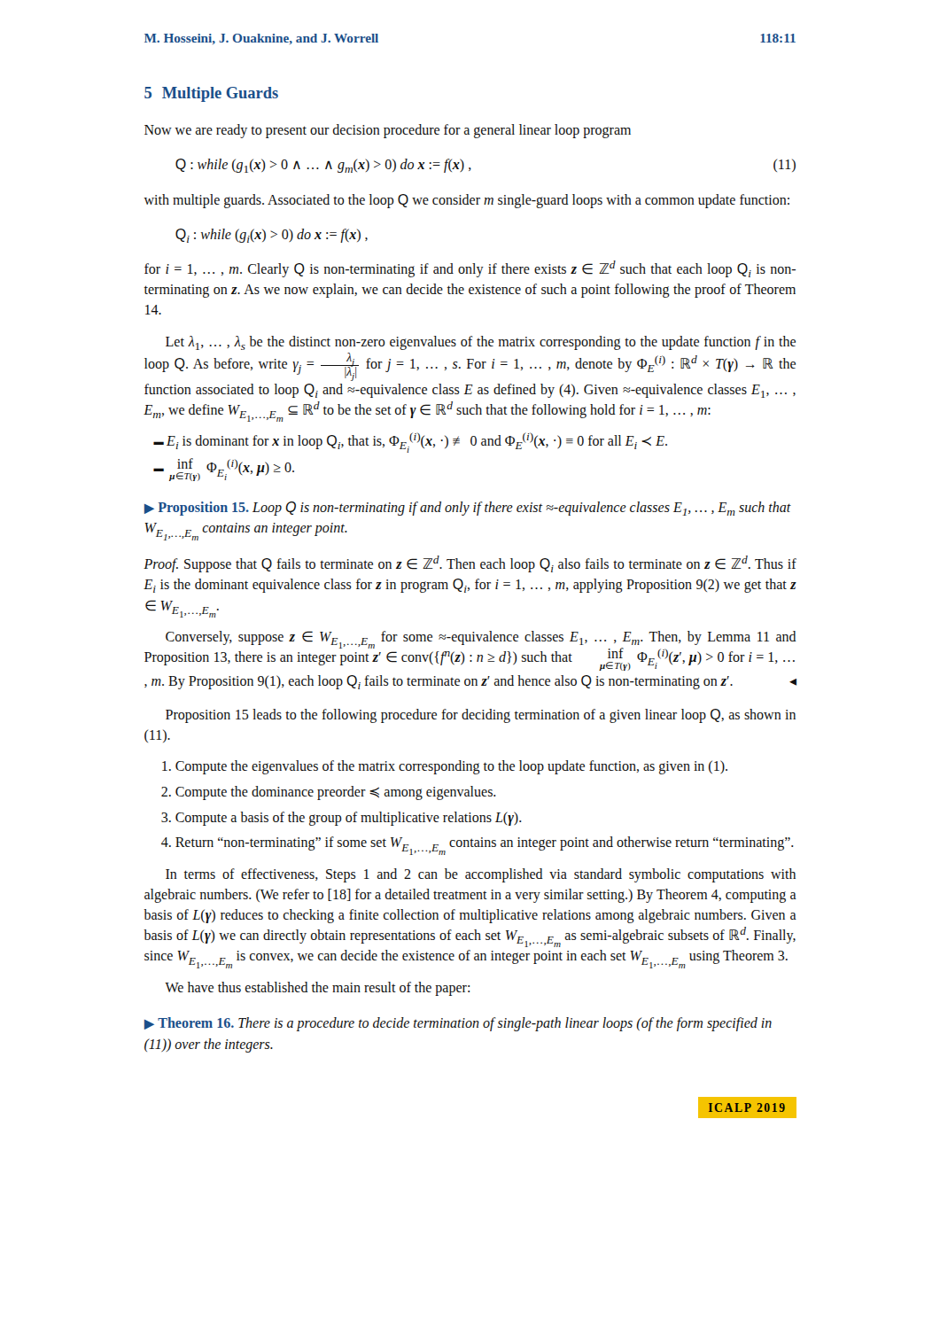M. Hosseini, J. Ouaknine, and J. Worrell 118:11
5 Multiple Guards
Now we are ready to present our decision procedure for a general linear loop program
Q : while (g1(x) > 0 ∧ … ∧ gm(x) > 0) do x := f(x) , (11)
with multiple guards. Associated to the loop Q we consider m single-guard loops with a common update function:
Qi : while (gi(x) > 0) do x := f(x) ,
for i = 1, … , m. Clearly Q is non-terminating if and only if there exists z ∈ ℤd such that each loop Qi is non-terminating on z. As we now explain, we can decide the existence of such a point following the proof of Theorem 14.
Let λ1, … , λs be the distinct non-zero eigenvalues of the matrix corresponding to the update function f in the loop Q. As before, write γj = λj|λj| for j = 1, … , s. For i = 1, … , m, denote by ΦE(i) : ℝd × T(γ) → ℝ the function associated to loop Qi and ≈-equivalence class E as defined by (4). Given ≈-equivalence classes E1, … , Em, we define WE1,…,Em ⊆ ℝd to be the set of γ ∈ ℝd such that the following hold for i = 1, … , m:
Ei is dominant for x in loop Qi, that is, ΦEi(i)(x, ·) ≢ 0 and ΦE(i)(x, ·) ≡ 0 for all Ei ≺ E.
inf μ∈T(γ) ΦEi(i)(x, μ) ≥ 0.
Proposition 15. Loop Q is non-terminating if and only if there exist ≈-equivalence classes E1, … , Em such that WE1,…,Em contains an integer point.
Proof. Suppose that Q fails to terminate on z ∈ ℤd. Then each loop Qi also fails to terminate on z ∈ ℤd. Thus if Ei is the dominant equivalence class for z in program Qi, for i = 1, … , m, applying Proposition 9(2) we get that z ∈ WE1,…,Em.
Conversely, suppose z ∈ WE1,…,Em for some ≈-equivalence classes E1, … , Em. Then, by Lemma 11 and Proposition 13, there is an integer point z′ ∈ conv({fn(z) : n ≥ d}) such that inf μ∈T(γ) ΦEi(i)(z′, μ) > 0 for i = 1, … , m. By Proposition 9(1), each loop Qi fails to terminate on z′ and hence also Q is non-terminating on z′. ◂
Proposition 15 leads to the following procedure for deciding termination of a given linear loop Q, as shown in (11).
Compute the eigenvalues of the matrix corresponding to the loop update function, as given in (1).
Compute the dominance preorder ≼ among eigenvalues.
Compute a basis of the group of multiplicative relations L(γ).
Return “non-terminating” if some set WE1,…,Em contains an integer point and otherwise return “terminating”.
In terms of effectiveness, Steps 1 and 2 can be accomplished via standard symbolic computations with algebraic numbers. (We refer to [18] for a detailed treatment in a very similar setting.) By Theorem 4, computing a basis of L(γ) reduces to checking a finite collection of multiplicative relations among algebraic numbers. Given a basis of L(γ) we can directly obtain representations of each set WE1,…,Em as semi-algebraic subsets of ℝd. Finally, since WE1,…,Em is convex, we can decide the existence of an integer point in each set WE1,…,Em using Theorem 3.
We have thus established the main result of the paper:
Theorem 16. There is a procedure to decide termination of single-path linear loops (of the form specified in (11)) over the integers.
ICALP 2019